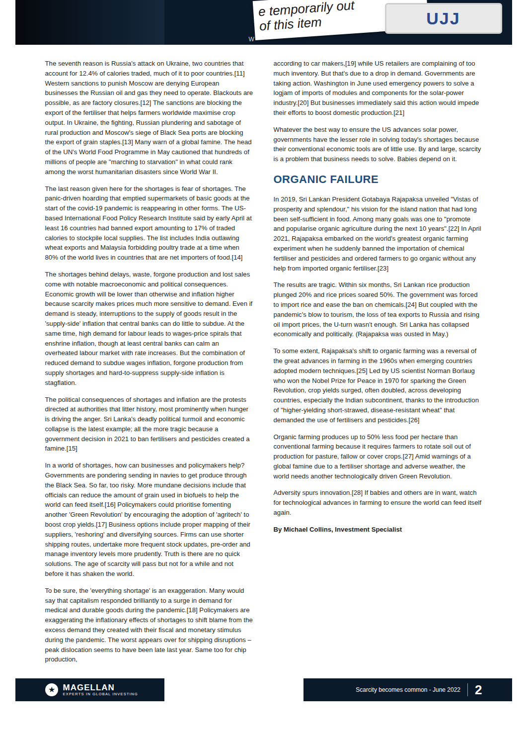e temporarily out
of this item
W
UJJ
The seventh reason is Russia's attack on Ukraine, two countries that account for 12.4% of calories traded, much of it to poor countries.[11] Western sanctions to punish Moscow are denying European businesses the Russian oil and gas they need to operate. Blackouts are possible, as are factory closures.[12] The sanctions are blocking the export of the fertiliser that helps farmers worldwide maximise crop output. In Ukraine, the fighting, Russian plundering and sabotage of rural production and Moscow's siege of Black Sea ports are blocking the export of grain staples.[13] Many warn of a global famine. The head of the UN's World Food Programme in May cautioned that hundreds of millions of people are "marching to starvation" in what could rank among the worst humanitarian disasters since World War II.
The last reason given here for the shortages is fear of shortages. The panic-driven hoarding that emptied supermarkets of basic goods at the start of the covid-19 pandemic is reappearing in other forms. The US-based International Food Policy Research Institute said by early April at least 16 countries had banned export amounting to 17% of traded calories to stockpile local supplies. The list includes India outlawing wheat exports and Malaysia forbidding poultry trade at a time when 80% of the world lives in countries that are net importers of food.[14]
The shortages behind delays, waste, forgone production and lost sales come with notable macroeconomic and political consequences. Economic growth will be lower than otherwise and inflation higher because scarcity makes prices much more sensitive to demand. Even if demand is steady, interruptions to the supply of goods result in the 'supply-side' inflation that central banks can do little to subdue. At the same time, high demand for labour leads to wages-price spirals that enshrine inflation, though at least central banks can calm an overheated labour market with rate increases. But the combination of reduced demand to subdue wages inflation, forgone production from supply shortages and hard-to-suppress supply-side inflation is stagflation.
The political consequences of shortages and inflation are the protests directed at authorities that litter history, most prominently when hunger is driving the anger. Sri Lanka's deadly political turmoil and economic collapse is the latest example; all the more tragic because a government decision in 2021 to ban fertilisers and pesticides created a famine.[15]
In a world of shortages, how can businesses and policymakers help? Governments are pondering sending in navies to get produce through the Black Sea. So far, too risky. More mundane decisions include that officials can reduce the amount of grain used in biofuels to help the world can feed itself.[16] Policymakers could prioritise fomenting another 'Green Revolution' by encouraging the adoption of 'agritech' to boost crop yields.[17] Business options include proper mapping of their suppliers, 'reshoring' and diversifying sources. Firms can use shorter shipping routes, undertake more frequent stock updates, pre-order and manage inventory levels more prudently. Truth is there are no quick solutions. The age of scarcity will pass but not for a while and not before it has shaken the world.
To be sure, the 'everything shortage' is an exaggeration. Many would say that capitalism responded brilliantly to a surge in demand for medical and durable goods during the pandemic.[18] Policymakers are exaggerating the inflationary effects of shortages to shift blame from the excess demand they created with their fiscal and monetary stimulus during the pandemic. The worst appears over for shipping disruptions – peak dislocation seems to have been late last year. Same too for chip production,
according to car makers,[19] while US retailers are complaining of too much inventory. But that's due to a drop in demand. Governments are taking action. Washington in June used emergency powers to solve a logjam of imports of modules and components for the solar-power industry.[20] But businesses immediately said this action would impede their efforts to boost domestic production.[21]
Whatever the best way to ensure the US advances solar power, governments have the lesser role in solving today's shortages because their conventional economic tools are of little use. By and large, scarcity is a problem that business needs to solve. Babies depend on it.
ORGANIC FAILURE
In 2019, Sri Lankan President Gotabaya Rajapaksa unveiled "Vistas of prosperity and splendour," his vision for the island nation that had long been self-sufficient in food. Among many goals was one to "promote and popularise organic agriculture during the next 10 years".[22] In April 2021, Rajapaksa embarked on the world's greatest organic farming experiment when he suddenly banned the importation of chemical fertiliser and pesticides and ordered farmers to go organic without any help from imported organic fertiliser.[23]
The results are tragic. Within six months, Sri Lankan rice production plunged 20% and rice prices soared 50%. The government was forced to import rice and ease the ban on chemicals.[24] But coupled with the pandemic's blow to tourism, the loss of tea exports to Russia and rising oil import prices, the U-turn wasn't enough. Sri Lanka has collapsed economically and politically. (Rajapaksa was ousted in May.)
To some extent, Rajapaksa's shift to organic farming was a reversal of the great advances in farming in the 1960s when emerging countries adopted modern techniques.[25] Led by US scientist Norman Borlaug who won the Nobel Prize for Peace in 1970 for sparking the Green Revolution, crop yields surged, often doubled, across developing countries, especially the Indian subcontinent, thanks to the introduction of "higher-yielding short-strawed, disease-resistant wheat" that demanded the use of fertilisers and pesticides.[26]
Organic farming produces up to 50% less food per hectare than conventional farming because it requires farmers to rotate soil out of production for pasture, fallow or cover crops.[27] Amid warnings of a global famine due to a fertiliser shortage and adverse weather, the world needs another technologically driven Green Revolution.
Adversity spurs innovation.[28] If babies and others are in want, watch for technological advances in farming to ensure the world can feed itself again.
By Michael Collins, Investment Specialist
★
MAGELLAN
EXPERTS IN GLOBAL INVESTING
Scarcity becomes common - June 2022 2